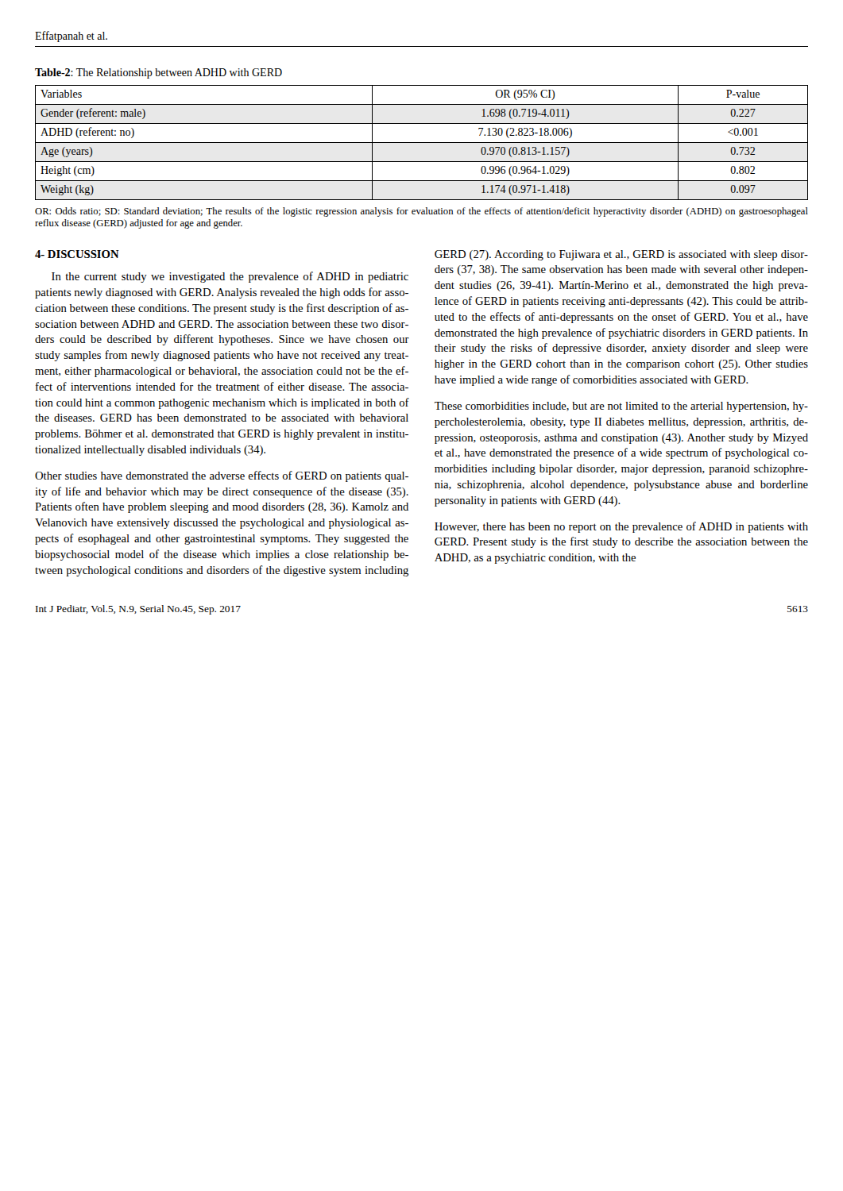Effatpanah et al.
Table-2: The Relationship between ADHD with GERD
| Variables | OR (95% CI) | P-value |
| Gender (referent: male) | 1.698 (0.719-4.011) | 0.227 |
| ADHD (referent: no) | 7.130 (2.823-18.006) | <0.001 |
| Age (years) | 0.970 (0.813-1.157) | 0.732 |
| Height (cm) | 0.996 (0.964-1.029) | 0.802 |
| Weight (kg) | 1.174 (0.971-1.418) | 0.097 |
OR: Odds ratio; SD: Standard deviation; The results of the logistic regression analysis for evaluation of the effects of attention/deficit hyperactivity disorder (ADHD) on gastroesophageal reflux disease (GERD) adjusted for age and gender.
4- DISCUSSION
In the current study we investigated the prevalence of ADHD in pediatric patients newly diagnosed with GERD. Analysis revealed the high odds for association between these conditions. The present study is the first description of association between ADHD and GERD. The association between these two disorders could be described by different hypotheses. Since we have chosen our study samples from newly diagnosed patients who have not received any treatment, either pharmacological or behavioral, the association could not be the effect of interventions intended for the treatment of either disease. The association could hint a common pathogenic mechanism which is implicated in both of the diseases. GERD has been demonstrated to be associated with behavioral problems. Böhmer et al. demonstrated that GERD is highly prevalent in institutionalized intellectually disabled individuals (34).
Other studies have demonstrated the adverse effects of GERD on patients quality of life and behavior which may be direct consequence of the disease (35). Patients often have problem sleeping and mood disorders (28, 36). Kamolz and Velanovich have extensively discussed the psychological and physiological aspects of esophageal and other gastrointestinal symptoms. They suggested the biopsychosocial model of the disease which implies a close relationship between psychological conditions and disorders of the digestive system including GERD (27). According to Fujiwara et al., GERD is associated with sleep disorders (37, 38). The same observation has been made with several other independent studies (26, 39-41). Martín-Merino et al., demonstrated the high prevalence of GERD in patients receiving anti-depressants (42). This could be attributed to the effects of anti-depressants on the onset of GERD. You et al., have demonstrated the high prevalence of psychiatric disorders in GERD patients. In their study the risks of depressive disorder, anxiety disorder and sleep were higher in the GERD cohort than in the comparison cohort (25). Other studies have implied a wide range of comorbidities associated with GERD.
These comorbidities include, but are not limited to the arterial hypertension, hypercholesterolemia, obesity, type II diabetes mellitus, depression, arthritis, depression, osteoporosis, asthma and constipation (43). Another study by Mizyed et al., have demonstrated the presence of a wide spectrum of psychological comorbidities including bipolar disorder, major depression, paranoid schizophrenia, schizophrenia, alcohol dependence, polysubstance abuse and borderline personality in patients with GERD (44).
However, there has been no report on the prevalence of ADHD in patients with GERD. Present study is the first study to describe the association between the ADHD, as a psychiatric condition, with the
Int J Pediatr, Vol.5, N.9, Serial No.45, Sep. 2017 5613